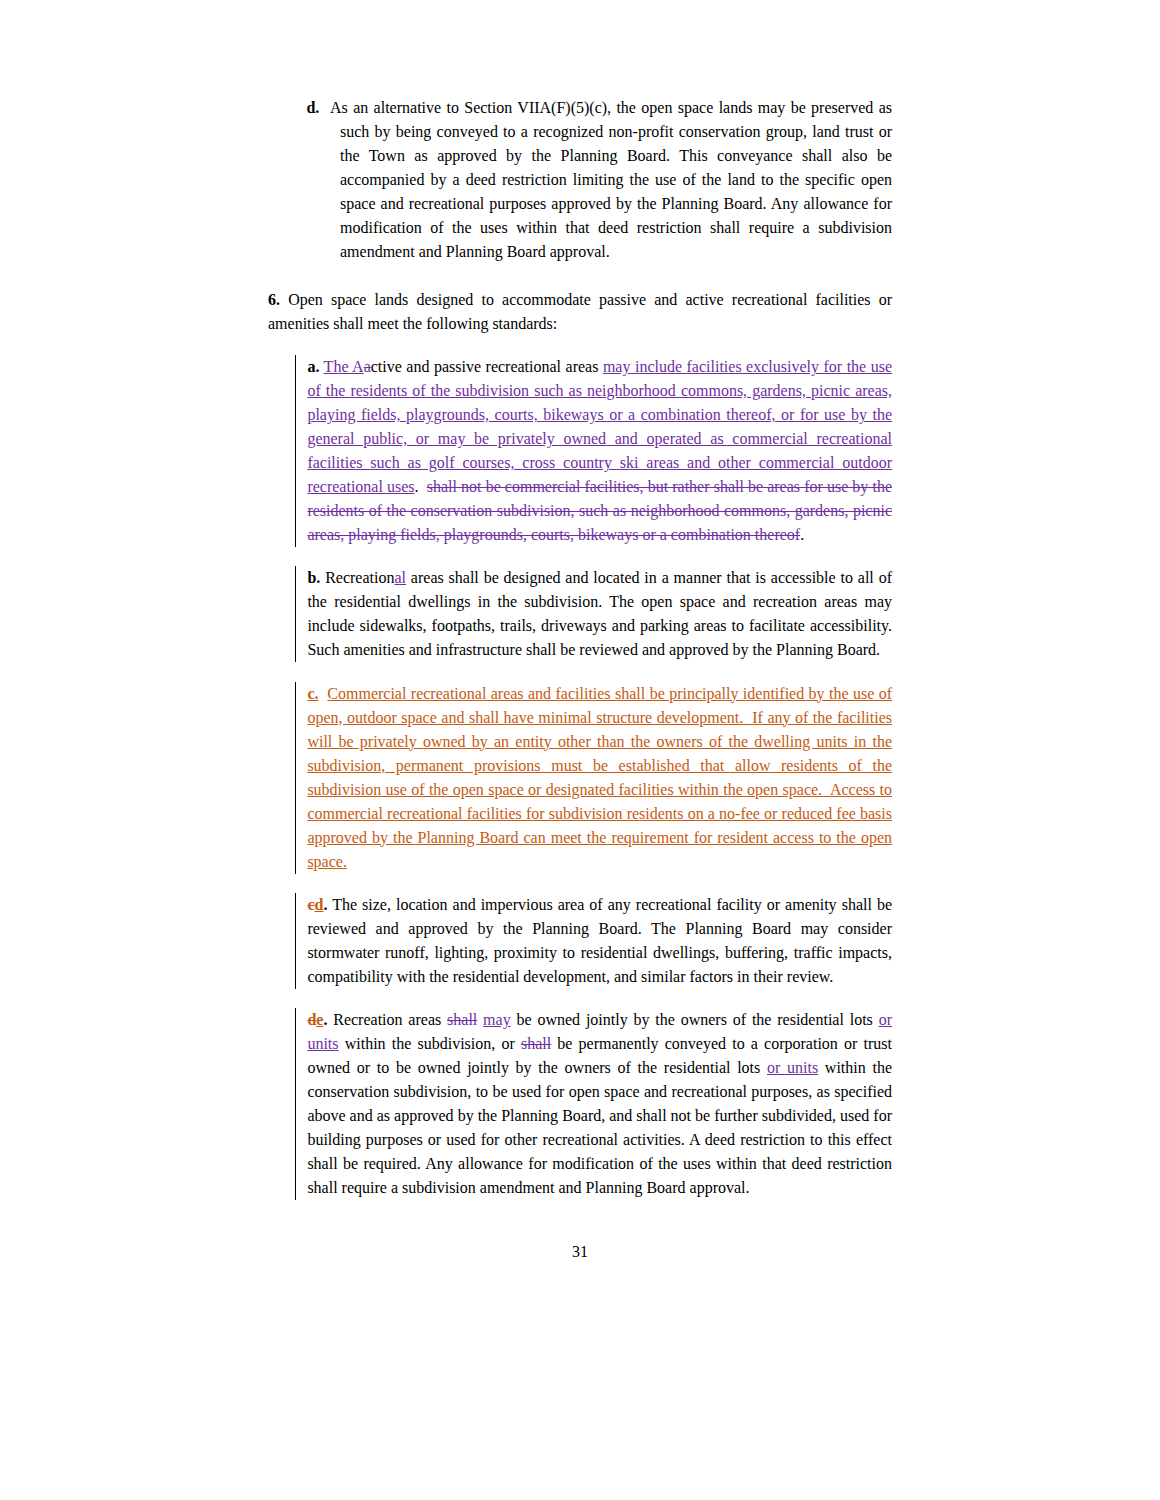d. As an alternative to Section VIIA(F)(5)(c), the open space lands may be preserved as such by being conveyed to a recognized non-profit conservation group, land trust or the Town as approved by the Planning Board. This conveyance shall also be accompanied by a deed restriction limiting the use of the land to the specific open space and recreational purposes approved by the Planning Board. Any allowance for modification of the uses within that deed restriction shall require a subdivision amendment and Planning Board approval.
6. Open space lands designed to accommodate passive and active recreational facilities or amenities shall meet the following standards:
a. The A active and passive recreational areas may include facilities exclusively for the use of the residents of the subdivision such as neighborhood commons, gardens, picnic areas, playing fields, playgrounds, courts, bikeways or a combination thereof, or for use by the general public, or may be privately owned and operated as commercial recreational facilities such as golf courses, cross country ski areas and other commercial outdoor recreational uses. shall not be commercial facilities, but rather shall be areas for use by the residents of the conservation subdivision, such as neighborhood commons, gardens, picnic areas, playing fields, playgrounds, courts, bikeways or a combination thereof.
b. Recreational areas shall be designed and located in a manner that is accessible to all of the residential dwellings in the subdivision. The open space and recreation areas may include sidewalks, footpaths, trails, driveways and parking areas to facilitate accessibility. Such amenities and infrastructure shall be reviewed and approved by the Planning Board.
c. Commercial recreational areas and facilities shall be principally identified by the use of open, outdoor space and shall have minimal structure development. If any of the facilities will be privately owned by an entity other than the owners of the dwelling units in the subdivision, permanent provisions must be established that allow residents of the subdivision use of the open space or designated facilities within the open space. Access to commercial recreational facilities for subdivision residents on a no-fee or reduced fee basis approved by the Planning Board can meet the requirement for resident access to the open space.
cd. The size, location and impervious area of any recreational facility or amenity shall be reviewed and approved by the Planning Board. The Planning Board may consider stormwater runoff, lighting, proximity to residential dwellings, buffering, traffic impacts, compatibility with the residential development, and similar factors in their review.
de. Recreation areas shall may be owned jointly by the owners of the residential lots or units within the subdivision, or shall be permanently conveyed to a corporation or trust owned or to be owned jointly by the owners of the residential lots or units within the conservation subdivision, to be used for open space and recreational purposes, as specified above and as approved by the Planning Board, and shall not be further subdivided, used for building purposes or used for other recreational activities. A deed restriction to this effect shall be required. Any allowance for modification of the uses within that deed restriction shall require a subdivision amendment and Planning Board approval.
31